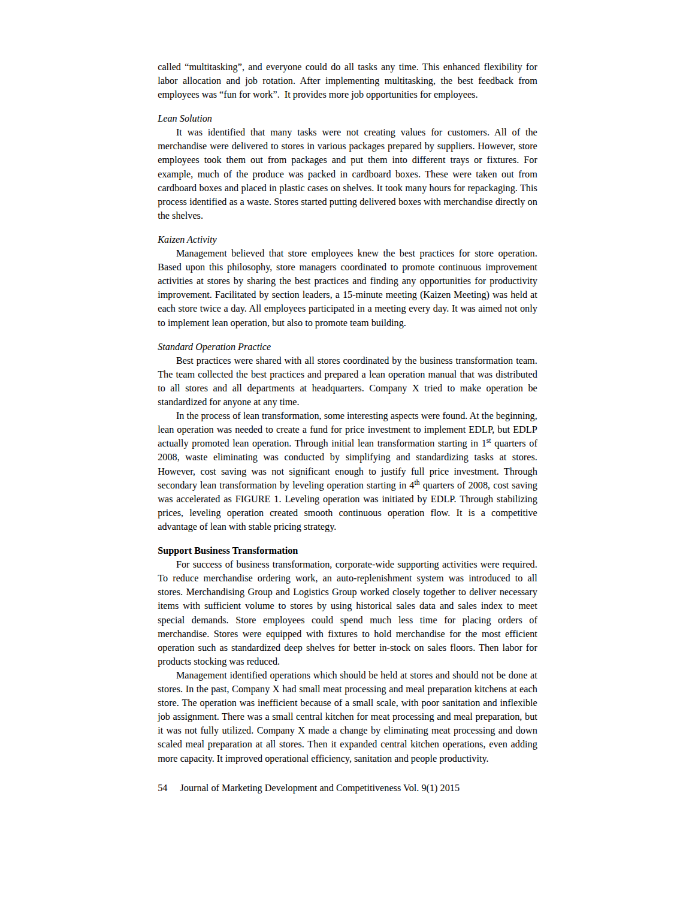called “multitasking”, and everyone could do all tasks any time. This enhanced flexibility for labor allocation and job rotation. After implementing multitasking, the best feedback from employees was “fun for work”. It provides more job opportunities for employees.
Lean Solution
It was identified that many tasks were not creating values for customers. All of the merchandise were delivered to stores in various packages prepared by suppliers. However, store employees took them out from packages and put them into different trays or fixtures. For example, much of the produce was packed in cardboard boxes. These were taken out from cardboard boxes and placed in plastic cases on shelves. It took many hours for repackaging. This process identified as a waste. Stores started putting delivered boxes with merchandise directly on the shelves.
Kaizen Activity
Management believed that store employees knew the best practices for store operation. Based upon this philosophy, store managers coordinated to promote continuous improvement activities at stores by sharing the best practices and finding any opportunities for productivity improvement. Facilitated by section leaders, a 15-minute meeting (Kaizen Meeting) was held at each store twice a day. All employees participated in a meeting every day. It was aimed not only to implement lean operation, but also to promote team building.
Standard Operation Practice
Best practices were shared with all stores coordinated by the business transformation team. The team collected the best practices and prepared a lean operation manual that was distributed to all stores and all departments at headquarters. Company X tried to make operation be standardized for anyone at any time.
In the process of lean transformation, some interesting aspects were found. At the beginning, lean operation was needed to create a fund for price investment to implement EDLP, but EDLP actually promoted lean operation. Through initial lean transformation starting in 1st quarters of 2008, waste eliminating was conducted by simplifying and standardizing tasks at stores. However, cost saving was not significant enough to justify full price investment. Through secondary lean transformation by leveling operation starting in 4th quarters of 2008, cost saving was accelerated as FIGURE 1. Leveling operation was initiated by EDLP. Through stabilizing prices, leveling operation created smooth continuous operation flow. It is a competitive advantage of lean with stable pricing strategy.
Support Business Transformation
For success of business transformation, corporate-wide supporting activities were required. To reduce merchandise ordering work, an auto-replenishment system was introduced to all stores. Merchandising Group and Logistics Group worked closely together to deliver necessary items with sufficient volume to stores by using historical sales data and sales index to meet special demands. Store employees could spend much less time for placing orders of merchandise. Stores were equipped with fixtures to hold merchandise for the most efficient operation such as standardized deep shelves for better in-stock on sales floors. Then labor for products stocking was reduced.
Management identified operations which should be held at stores and should not be done at stores. In the past, Company X had small meat processing and meal preparation kitchens at each store. The operation was inefficient because of a small scale, with poor sanitation and inflexible job assignment. There was a small central kitchen for meat processing and meal preparation, but it was not fully utilized. Company X made a change by eliminating meat processing and down scaled meal preparation at all stores. Then it expanded central kitchen operations, even adding more capacity. It improved operational efficiency, sanitation and people productivity.
54 Journal of Marketing Development and Competitiveness Vol. 9(1) 2015